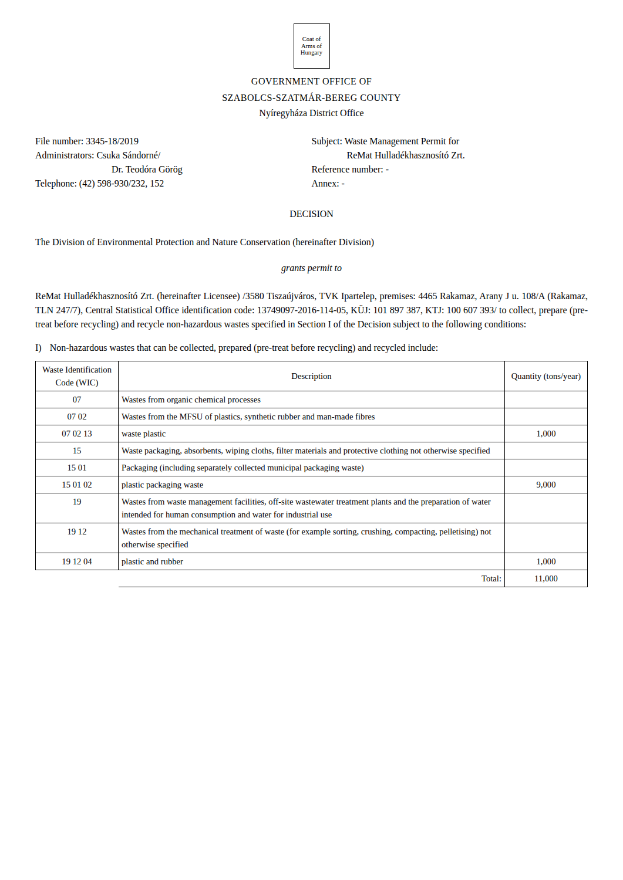Coat of
Arms of
Hungary
GOVERNMENT OFFICE OF
SZABOLCS-SZATMÁR-BEREG COUNTY
Nyíregyháza District Office
| File number: 3345-18/2019 | Subject: Waste Management Permit for |
| Administrators: Csuka Sándorné/ | ReMat Hulladékhasznosító Zrt. |
| Dr. Teodóra Görög | Reference number: - |
| Telephone: (42) 598-930/232, 152 | Annex: - |
DECISION
The Division of Environmental Protection and Nature Conservation (hereinafter Division)
grants permit to
ReMat Hulladékhasznosító Zrt. (hereinafter Licensee) /3580 Tiszaújváros, TVK Ipartelep, premises: 4465 Rakamaz, Arany J u. 108/A (Rakamaz, TLN 247/7), Central Statistical Office identification code: 13749097-2016-114-05, KÜJ: 101 897 387, KTJ: 100 607 393/ to collect, prepare (pre-treat before recycling) and recycle non-hazardous wastes specified in Section I of the Decision subject to the following conditions:
I)
Non-hazardous wastes that can be collected, prepared (pre-treat before recycling) and recycled include:
| Waste Identification Code (WIC) | Description | Quantity (tons/year) |
| --- | --- | --- |
| 07 | Wastes from organic chemical processes | |
| 07 02 | Wastes from the MFSU of plastics, synthetic rubber and man-made fibres | |
| 07 02 13 | waste plastic | 1,000 |
| 15 | Waste packaging, absorbents, wiping cloths, filter materials and protective clothing not otherwise specified | |
| 15 01 | Packaging (including separately collected municipal packaging waste) | |
| 15 01 02 | plastic packaging waste | 9,000 |
| 19 | Wastes from waste management facilities, off-site wastewater treatment plants and the preparation of water intended for human consumption and water for industrial use | |
| 19 12 | Wastes from the mechanical treatment of waste (for example sorting, crushing, compacting, pelletising) not otherwise specified | |
| 19 12 04 | plastic and rubber | 1,000 |
| | Total: | 11,000 |